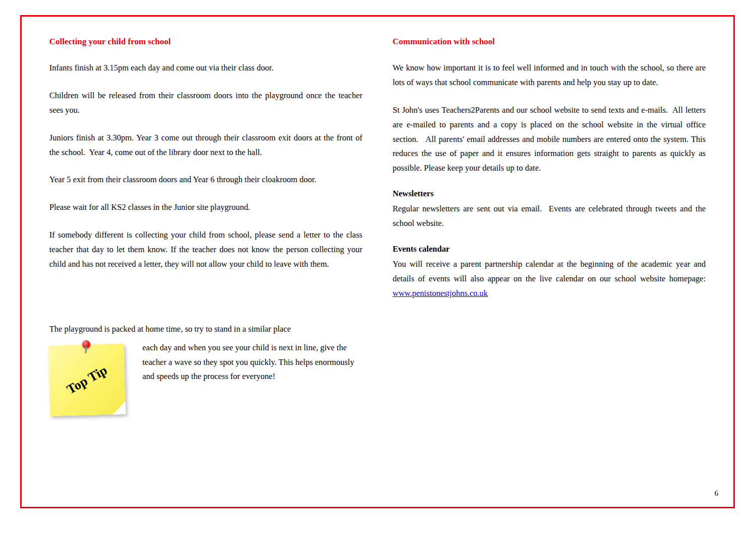Collecting your child from school
Infants finish at 3.15pm each day and come out via their class door.
Children will be released from their classroom doors into the playground once the teacher sees you.
Juniors finish at 3.30pm. Year 3 come out through their classroom exit doors at the front of the school. Year 4, come out of the library door next to the hall.
Year 5 exit from their classroom doors and Year 6 through their cloakroom door.
Please wait for all KS2 classes in the Junior site playground.
If somebody different is collecting your child from school, please send a letter to the class teacher that day to let them know. If the teacher does not know the person collecting your child and has not received a letter, they will not allow your child to leave with them.
The playground is packed at home time, so try to stand in a similar place
Top Tip
each day and when you see your child is next in line, give the teacher a wave so they spot you quickly. This helps enormously and speeds up the process for everyone!
Communication with school
We know how important it is to feel well informed and in touch with the school, so there are lots of ways that school communicate with parents and help you stay up to date.
St John's uses Teachers2Parents and our school website to send texts and e-mails. All letters are e-mailed to parents and a copy is placed on the school website in the virtual office section. All parents' email addresses and mobile numbers are entered onto the system. This reduces the use of paper and it ensures information gets straight to parents as quickly as possible. Please keep your details up to date.
Newsletters
Regular newsletters are sent out via email. Events are celebrated through tweets and the school website.
Events calendar
You will receive a parent partnership calendar at the beginning of the academic year and details of events will also appear on the live calendar on our school website homepage: www.penistonestjohns.co.uk
6